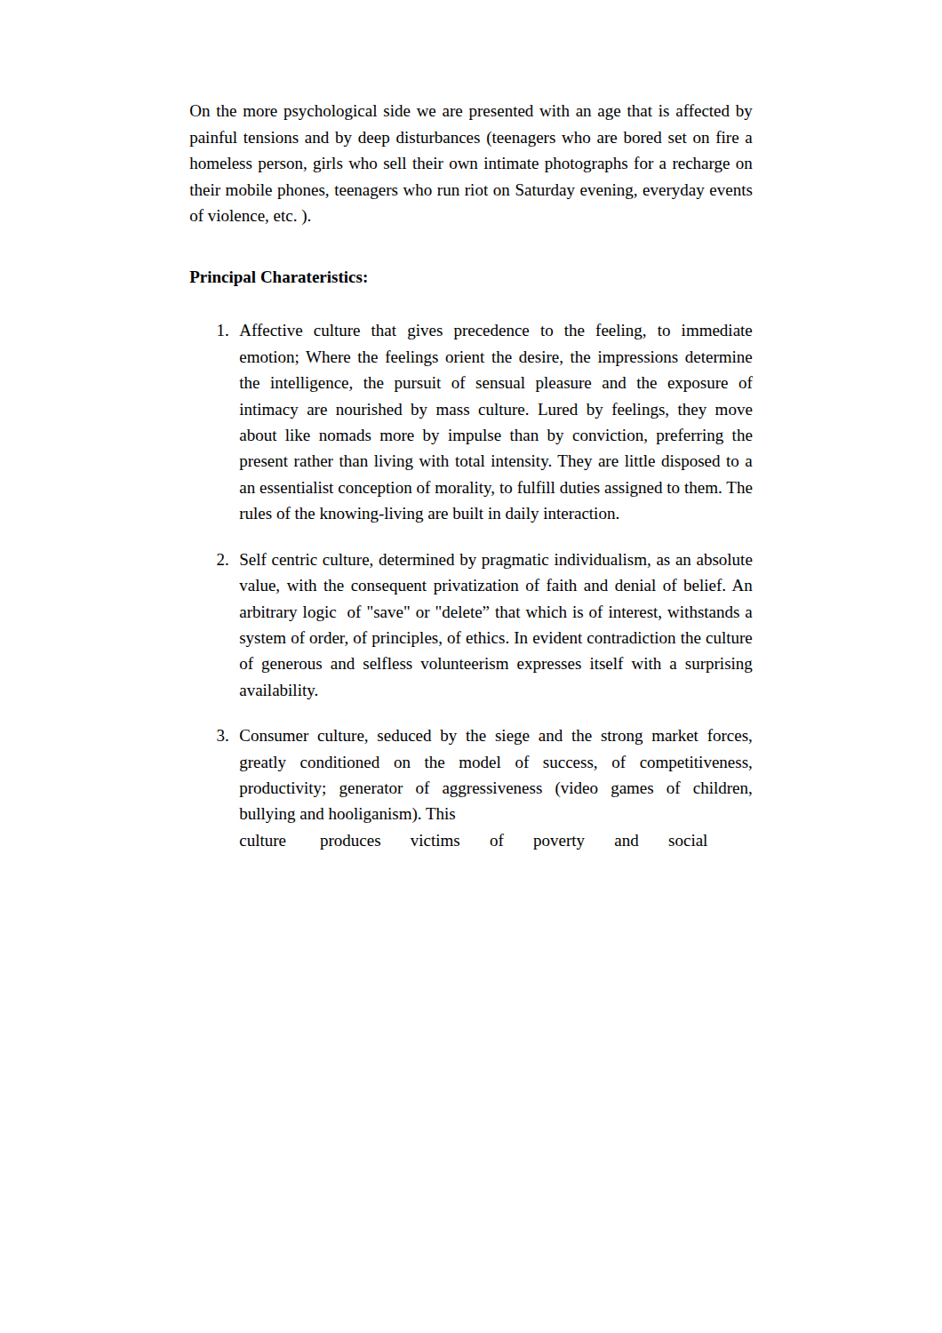On the more psychological side we are presented with an age that is affected by painful tensions and by deep disturbances (teenagers who are bored set on fire a homeless person, girls who sell their own intimate photographs for a recharge on their mobile phones, teenagers who run riot on Saturday evening, everyday events of violence, etc. ).
Principal Charateristics:
Affective culture that gives precedence to the feeling, to immediate emotion; Where the feelings orient the desire, the impressions determine the intelligence, the pursuit of sensual pleasure and the exposure of intimacy are nourished by mass culture. Lured by feelings, they move about like nomads more by impulse than by conviction, preferring the present rather than living with total intensity. They are little disposed to a an essentialist conception of morality, to fulfill duties assigned to them. The rules of the knowing-living are built in daily interaction.
Self centric culture, determined by pragmatic individualism, as an absolute value, with the consequent privatization of faith and denial of belief. An arbitrary logic of "save" or "delete” that which is of interest, withstands a system of order, of principles, of ethics. In evident contradiction the culture of generous and selfless volunteerism expresses itself with a surprising availability.
Consumer culture, seduced by the siege and the strong market forces, greatly conditioned on the model of success, of competitiveness, productivity; generator of aggressiveness (video games of children, bullying and hooliganism). This culture produces victims of poverty and social